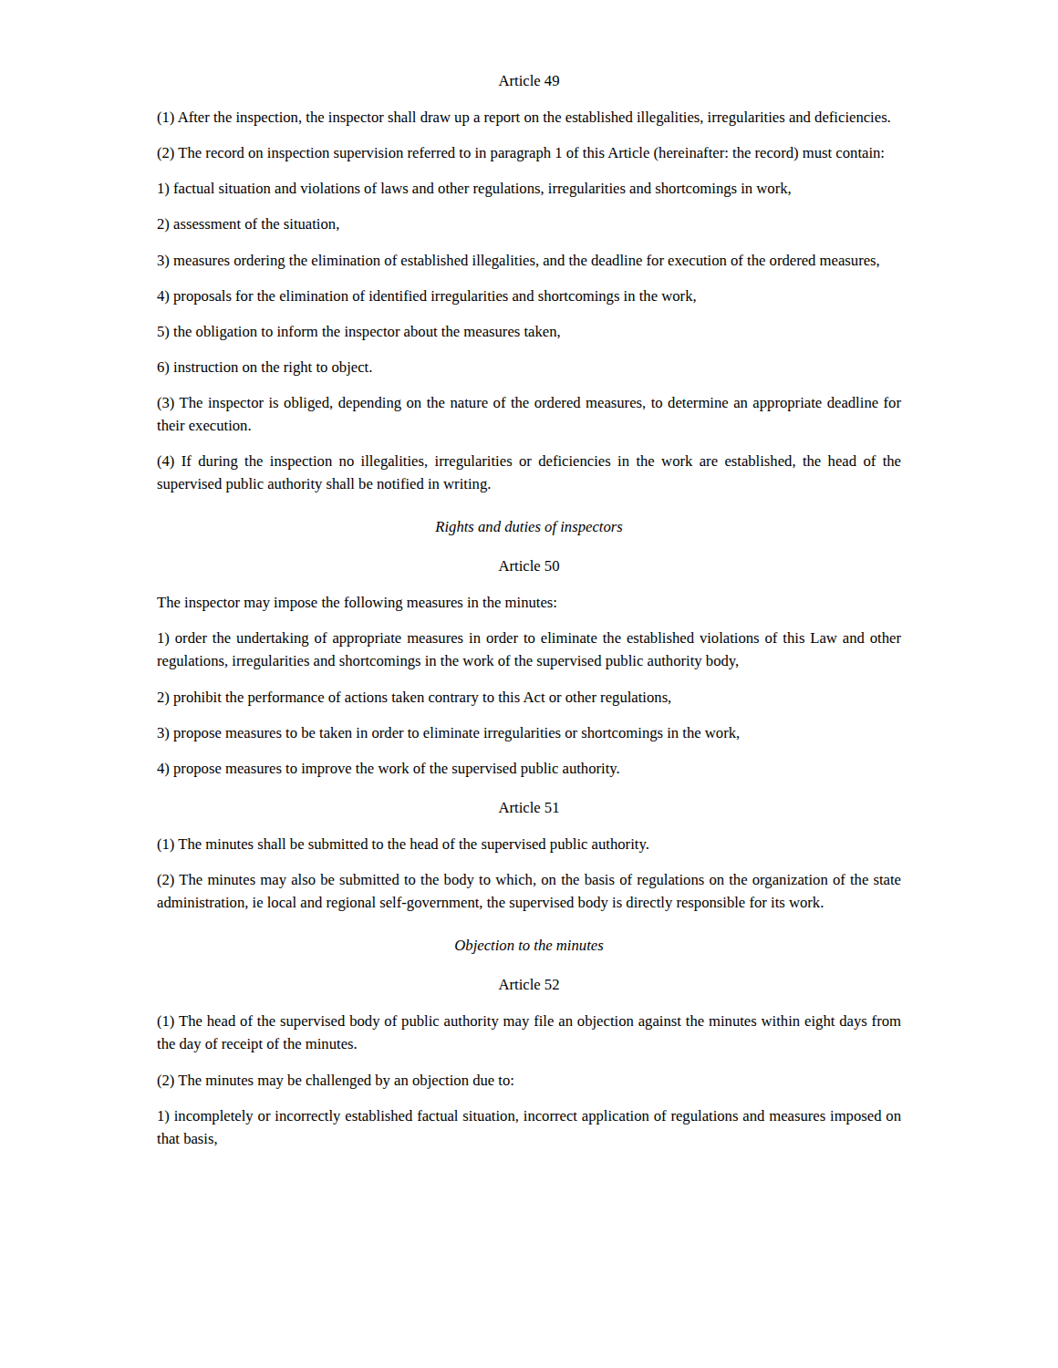Article 49
(1) After the inspection, the inspector shall draw up a report on the established illegalities, irregularities and deficiencies.
(2) The record on inspection supervision referred to in paragraph 1 of this Article (hereinafter: the record) must contain:
1) factual situation and violations of laws and other regulations, irregularities and shortcomings in work,
2) assessment of the situation,
3) measures ordering the elimination of established illegalities, and the deadline for execution of the ordered measures,
4) proposals for the elimination of identified irregularities and shortcomings in the work,
5) the obligation to inform the inspector about the measures taken,
6) instruction on the right to object.
(3) The inspector is obliged, depending on the nature of the ordered measures, to determine an appropriate deadline for their execution.
(4) If during the inspection no illegalities, irregularities or deficiencies in the work are established, the head of the supervised public authority shall be notified in writing.
Rights and duties of inspectors
Article 50
The inspector may impose the following measures in the minutes:
1) order the undertaking of appropriate measures in order to eliminate the established violations of this Law and other regulations, irregularities and shortcomings in the work of the supervised public authority body,
2) prohibit the performance of actions taken contrary to this Act or other regulations,
3) propose measures to be taken in order to eliminate irregularities or shortcomings in the work,
4) propose measures to improve the work of the supervised public authority.
Article 51
(1) The minutes shall be submitted to the head of the supervised public authority.
(2) The minutes may also be submitted to the body to which, on the basis of regulations on the organization of the state administration, ie local and regional self-government, the supervised body is directly responsible for its work.
Objection to the minutes
Article 52
(1) The head of the supervised body of public authority may file an objection against the minutes within eight days from the day of receipt of the minutes.
(2) The minutes may be challenged by an objection due to:
1) incompletely or incorrectly established factual situation, incorrect application of regulations and measures imposed on that basis,